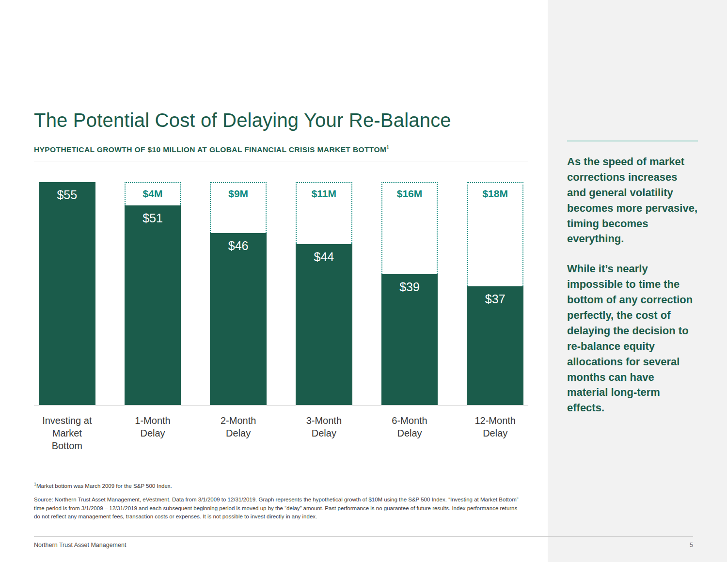The Potential Cost of Delaying Your Re-Balance
HYPOTHETICAL GROWTH OF $10 MILLION AT GLOBAL FINANCIAL CRISIS MARKET BOTTOM1
$55
$4M
$51
$9M
$46
$11M
$44
$16M
$39
$18M
$37
Investing at
Market Bottom
1-Month
Delay
2-Month
Delay
3-Month
Delay
6-Month
Delay
12-Month
Delay
1Market bottom was March 2009 for the S&P 500 Index.
Source: Northern Trust Asset Management, eVestment. Data from 3/1/2009 to 12/31/2019. Graph represents the hypothetical growth of $10M using the S&P 500 Index. “Investing at Market Bottom” time period is from 3/1/2009 – 12/31/2019 and each subsequent beginning period is moved up by the “delay” amount. Past performance is no guarantee of future results. Index performance returns do not reflect any management fees, transaction costs or expenses. It is not possible to invest directly in any index.
Northern Trust Asset Management 5
As the speed of market corrections increases and general volatility becomes more pervasive, timing becomes everything.
While it’s nearly impossible to time the bottom of any correction perfectly, the cost of delaying the decision to re-balance equity allocations for several months can have material long-term effects.